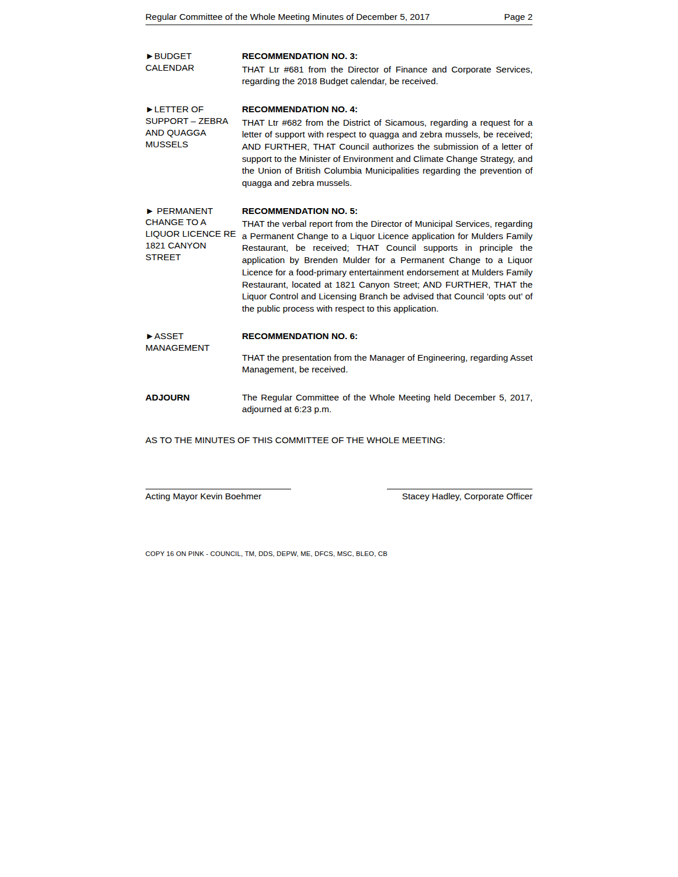Regular Committee of the Whole Meeting Minutes of December 5, 2017
Page 2
| ► BUDGET CALENDAR | RECOMMENDATION NO. 3: THAT Ltr #681 from the Director of Finance and Corporate Services, regarding the 2018 Budget calendar, be received. |
| ► LETTER OF SUPPORT – ZEBRA AND QUAGGA MUSSELS | RECOMMENDATION NO. 4: THAT Ltr #682 from the District of Sicamous, regarding a request for a letter of support with respect to quagga and zebra mussels, be received; AND FURTHER, THAT Council authorizes the submission of a letter of support to the Minister of Environment and Climate Change Strategy, and the Union of British Columbia Municipalities regarding the prevention of quagga and zebra mussels. |
| ► PERMANENT CHANGE TO A LIQUOR LICENCE RE 1821 CANYON STREET | RECOMMENDATION NO. 5: THAT the verbal report from the Director of Municipal Services, regarding a Permanent Change to a Liquor Licence application for Mulders Family Restaurant, be received; THAT Council supports in principle the application by Brenden Mulder for a Permanent Change to a Liquor Licence for a food-primary entertainment endorsement at Mulders Family Restaurant, located at 1821 Canyon Street; AND FURTHER, THAT the Liquor Control and Licensing Branch be advised that Council ‘opts out’ of the public process with respect to this application. |
| ► ASSET MANAGEMENT | RECOMMENDATION NO. 6: THAT the presentation from the Manager of Engineering, regarding Asset Management, be received. |
| ADJOURN | The Regular Committee of the Whole Meeting held December 5, 2017, adjourned at 6:23 p.m. |
AS TO THE MINUTES OF THIS COMMITTEE OF THE WHOLE MEETING:
Acting Mayor Kevin Boehmer
Stacey Hadley, Corporate Officer
COPY 16 ON PINK - COUNCIL, TM, DDS, DEPW, ME, DFCS, MSC, BLEO, CB